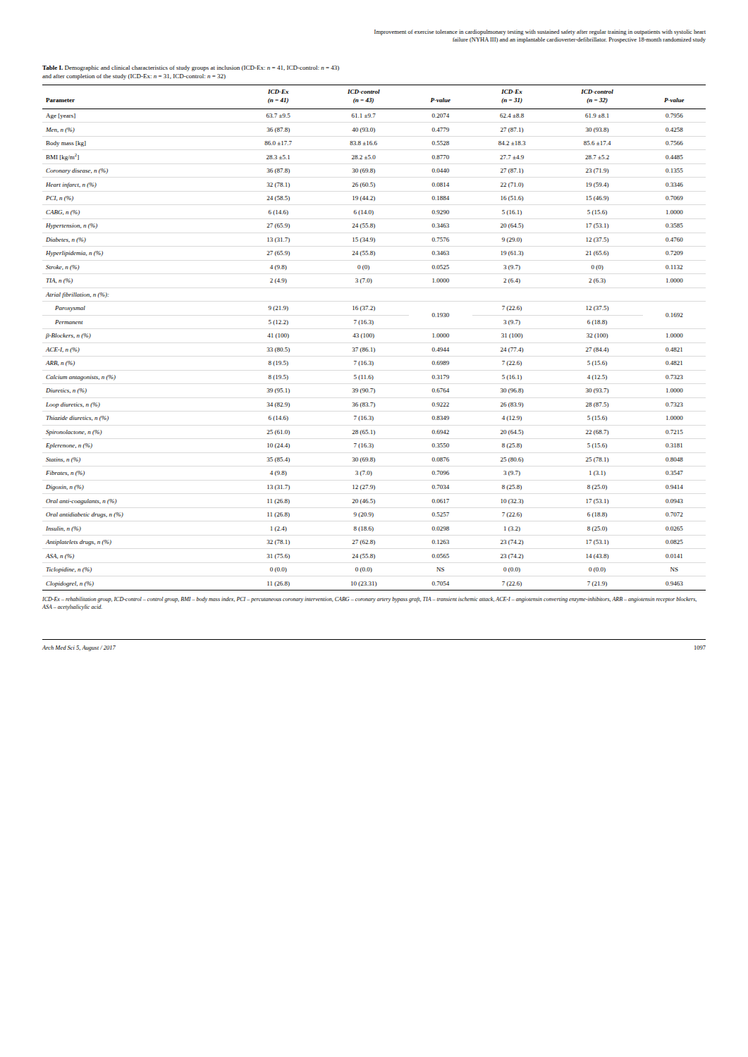Improvement of exercise tolerance in cardiopulmonary testing with sustained safety after regular training in outpatients with systolic heart
failure (NYHA III) and an implantable cardioverter-defibrillator. Prospective 18-month randomized study
Table I. Demographic and clinical characteristics of study groups at inclusion (ICD-Ex: n = 41, ICD-control: n = 43)
and after completion of the study (ICD-Ex: n = 31, ICD-control: n = 32)
| Parameter | ICD-Ex ( n = 41) | ICD-control ( n = 43) | P -value | ICD-Ex ( n = 31) | ICD-control ( n = 32) | P -value |
| --- | --- | --- | --- | --- | --- | --- |
| Age [years] | 63.7 ±9.5 | 61.1 ±9.7 | 0.2074 | 62.4 ±8.8 | 61.9 ±8.1 | 0.7956 |
| Men, n (%) | 36 (87.8) | 40 (93.0) | 0.4779 | 27 (87.1) | 30 (93.8) | 0.4258 |
| Body mass [kg] | 86.0 ±17.7 | 83.8 ±16.6 | 0.5528 | 84.2 ±18.3 | 85.6 ±17.4 | 0.7566 |
| BMI [kg/m 2 ] | 28.3 ±5.1 | 28.2 ±5.0 | 0.8770 | 27.7 ±4.9 | 28.7 ±5.2 | 0.4485 |
| Coronary disease, n (%) | 36 (87.8) | 30 (69.8) | 0.0440 | 27 (87.1) | 23 (71.9) | 0.1355 |
| Heart infarct, n (%) | 32 (78.1) | 26 (60.5) | 0.0814 | 22 (71.0) | 19 (59.4) | 0.3346 |
| PCI, n (%) | 24 (58.5) | 19 (44.2) | 0.1884 | 16 (51.6) | 15 (46.9) | 0.7069 |
| CABG, n (%) | 6 (14.6) | 6 (14.0) | 0.9290 | 5 (16.1) | 5 (15.6) | 1.0000 |
| Hypertension, n (%) | 27 (65.9) | 24 (55.8) | 0.3463 | 20 (64.5) | 17 (53.1) | 0.3585 |
| Diabetes, n (%) | 13 (31.7) | 15 (34.9) | 0.7576 | 9 (29.0) | 12 (37.5) | 0.4760 |
| Hyperlipidemia, n (%) | 27 (65.9) | 24 (55.8) | 0.3463 | 19 (61.3) | 21 (65.6) | 0.7209 |
| Stroke, n (%) | 4 (9.8) | 0 (0) | 0.0525 | 3 (9.7) | 0 (0) | 0.1132 |
| TIA, n (%) | 2 (4.9) | 3 (7.0) | 1.0000 | 2 (6.4) | 2 (6.3) | 1.0000 |
| Atrial fibrillation, n (%): | | | | | | |
| Paroxysmal | 9 (21.9) | 16 (37.2) | 0.1930 | 7 (22.6) | 12 (37.5) | 0.1692 |
| Permanent | 5 (12.2) | 7 (16.3) | 3 (9.7) | 6 (18.8) |
| β-Blockers, n (%) | 41 (100) | 43 (100) | 1.0000 | 31 (100) | 32 (100) | 1.0000 |
| ACE-I, n (%) | 33 (80.5) | 37 (86.1) | 0.4944 | 24 (77.4) | 27 (84.4) | 0.4821 |
| ARB, n (%) | 8 (19.5) | 7 (16.3) | 0.6989 | 7 (22.6) | 5 (15.6) | 0.4821 |
| Calcium antagonists, n (%) | 8 (19.5) | 5 (11.6) | 0.3179 | 5 (16.1) | 4 (12.5) | 0.7323 |
| Diuretics, n (%) | 39 (95.1) | 39 (90.7) | 0.6764 | 30 (96.8) | 30 (93.7) | 1.0000 |
| Loop diuretics, n (%) | 34 (82.9) | 36 (83.7) | 0.9222 | 26 (83.9) | 28 (87.5) | 0.7323 |
| Thiazide diuretics, n (%) | 6 (14.6) | 7 (16.3) | 0.8349 | 4 (12.9) | 5 (15.6) | 1.0000 |
| Spironolactone, n (%) | 25 (61.0) | 28 (65.1) | 0.6942 | 20 (64.5) | 22 (68.7) | 0.7215 |
| Eplerenone, n (%) | 10 (24.4) | 7 (16.3) | 0.3550 | 8 (25.8) | 5 (15.6) | 0.3181 |
| Statins, n (%) | 35 (85.4) | 30 (69.8) | 0.0876 | 25 (80.6) | 25 (78.1) | 0.8048 |
| Fibrates, n (%) | 4 (9.8) | 3 (7.0) | 0.7096 | 3 (9.7) | 1 (3.1) | 0.3547 |
| Digoxin, n (%) | 13 (31.7) | 12 (27.9) | 0.7034 | 8 (25.8) | 8 (25.0) | 0.9414 |
| Oral anti-coagulants, n (%) | 11 (26.8) | 20 (46.5) | 0.0617 | 10 (32.3) | 17 (53.1) | 0.0943 |
| Oral antidiabetic drugs, n (%) | 11 (26.8) | 9 (20.9) | 0.5257 | 7 (22.6) | 6 (18.8) | 0.7072 |
| Insulin, n (%) | 1 (2.4) | 8 (18.6) | 0.0298 | 1 (3.2) | 8 (25.0) | 0.0265 |
| Antiplatelets drugs, n (%) | 32 (78.1) | 27 (62.8) | 0.1263 | 23 (74.2) | 17 (53.1) | 0.0825 |
| ASA, n (%) | 31 (75.6) | 24 (55.8) | 0.0565 | 23 (74.2) | 14 (43.8) | 0.0141 |
| Ticlopidine, n (%) | 0 (0.0) | 0 (0.0) | NS | 0 (0.0) | 0 (0.0) | NS |
| Clopidogrel, n (%) | 11 (26.8) | 10 (23.31) | 0.7054 | 7 (22.6) | 7 (21.9) | 0.9463 |
ICD-Ex – rehabilitation group, ICD-control – control group, BMI – body mass index, PCI – percutaneous coronary intervention, CABG – coronary artery bypass graft, TIA – transient ischemic attack, ACE-I – angiotensin converting enzyme-inhibitors, ARB – angiotensin receptor blockers, ASA – acetylsalicylic acid.
Arch Med Sci 5, August / 2017
1097